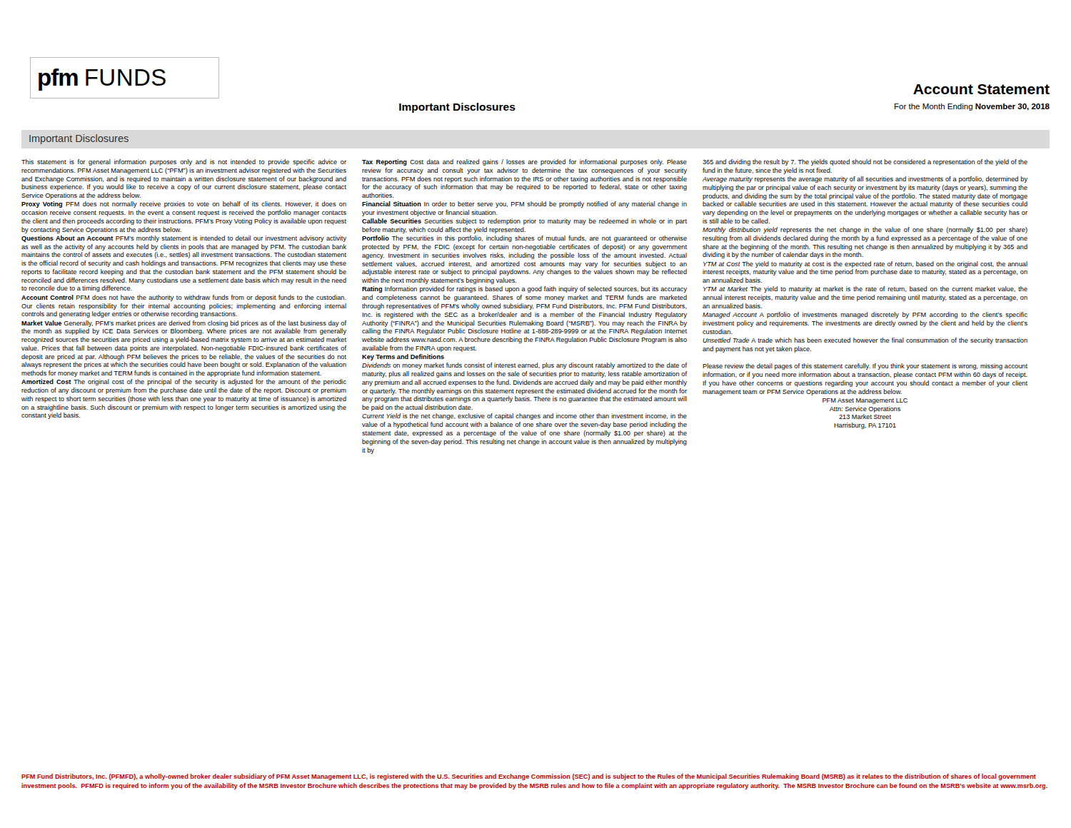pfm FUNDS
Account Statement
For the Month Ending November 30, 2018
Important Disclosures
Important Disclosures
This statement is for general information purposes only and is not intended to provide specific advice or recommendations. PFM Asset Management LLC (“PFM”) is an investment advisor registered with the Securities and Exchange Commission, and is required to maintain a written disclosure statement of our background and business experience. If you would like to receive a copy of our current disclosure statement, please contact Service Operations at the address below.
Proxy Voting PFM does not normally receive proxies to vote on behalf of its clients. However, it does on occasion receive consent requests. In the event a consent request is received the portfolio manager contacts the client and then proceeds according to their instructions. PFM’s Proxy Voting Policy is available upon request by contacting Service Operations at the address below.
Questions About an Account PFM’s monthly statement is intended to detail our investment advisory activity as well as the activity of any accounts held by clients in pools that are managed by PFM. The custodian bank maintains the control of assets and executes (i.e., settles) all investment transactions. The custodian statement is the official record of security and cash holdings and transactions. PFM recognizes that clients may use these reports to facilitate record keeping and that the custodian bank statement and the PFM statement should be reconciled and differences resolved. Many custodians use a settlement date basis which may result in the need to reconcile due to a timing difference.
Account Control PFM does not have the authority to withdraw funds from or deposit funds to the custodian. Our clients retain responsibility for their internal accounting policies; implementing and enforcing internal controls and generating ledger entries or otherwise recording transactions.
Market Value Generally, PFM’s market prices are derived from closing bid prices as of the last business day of the month as supplied by ICE Data Services or Bloomberg. Where prices are not available from generally recognized sources the securities are priced using a yield-based matrix system to arrive at an estimated market value. Prices that fall between data points are interpolated. Non-negotiable FDIC-insured bank certificates of deposit are priced at par. Although PFM believes the prices to be reliable, the values of the securities do not always represent the prices at which the securities could have been bought or sold. Explanation of the valuation methods for money market and TERM funds is contained in the appropriate fund information statement.
Amortized Cost The original cost of the principal of the security is adjusted for the amount of the periodic reduction of any discount or premium from the purchase date until the date of the report. Discount or premium with respect to short term securities (those with less than one year to maturity at time of issuance) is amortized on a straightline basis. Such discount or premium with respect to longer term securities is amortized using the constant yield basis.
Tax Reporting Cost data and realized gains / losses are provided for informational purposes only. Please review for accuracy and consult your tax advisor to determine the tax consequences of your security transactions. PFM does not report such information to the IRS or other taxing authorities and is not responsible for the accuracy of such information that may be required to be reported to federal, state or other taxing authorities.
Financial Situation In order to better serve you, PFM should be promptly notified of any material change in your investment objective or financial situation.
Callable Securities Securities subject to redemption prior to maturity may be redeemed in whole or in part before maturity, which could affect the yield represented.
Portfolio The securities in this portfolio, including shares of mutual funds, are not guaranteed or otherwise protected by PFM, the FDIC (except for certain non-negotiable certificates of deposit) or any government agency. Investment in securities involves risks, including the possible loss of the amount invested. Actual settlement values, accrued interest, and amortized cost amounts may vary for securities subject to an adjustable interest rate or subject to principal paydowns. Any changes to the values shown may be reflected within the next monthly statement’s beginning values.
Rating Information provided for ratings is based upon a good faith inquiry of selected sources, but its accuracy and completeness cannot be guaranteed. Shares of some money market and TERM funds are marketed through representatives of PFM's wholly owned subsidiary, PFM Fund Distributors, Inc. PFM Fund Distributors, Inc. is registered with the SEC as a broker/dealer and is a member of the Financial Industry Regulatory Authority (“FINRA”) and the Municipal Securities Rulemaking Board (“MSRB”). You may reach the FINRA by calling the FINRA Regulator Public Disclosure Hotline at 1-888-289-9999 or at the FINRA Regulation Internet website address www.nasd.com. A brochure describing the FINRA Regulation Public Disclosure Program is also available from the FINRA upon request.
Key Terms and Definitions
Dividends on money market funds consist of interest earned, plus any discount ratably amortized to the date of maturity, plus all realized gains and losses on the sale of securities prior to maturity, less ratable amortization of any premium and all accrued expenses to the fund. Dividends are accrued daily and may be paid either monthly or quarterly. The monthly earnings on this statement represent the estimated dividend accrued for the month for any program that distributes earnings on a quarterly basis. There is no guarantee that the estimated amount will be paid on the actual distribution date.
Current Yield is the net change, exclusive of capital changes and income other than investment income, in the value of a hypothetical fund account with a balance of one share over the seven-day base period including the statement date, expressed as a percentage of the value of one share (normally $1.00 per share) at the beginning of the seven-day period. This resulting net change in account value is then annualized by multiplying it by
365 and dividing the result by 7. The yields quoted should not be considered a representation of the yield of the fund in the future, since the yield is not fixed.
Average maturity represents the average maturity of all securities and investments of a portfolio, determined by multiplying the par or principal value of each security or investment by its maturity (days or years), summing the products, and dividing the sum by the total principal value of the portfolio. The stated maturity date of mortgage backed or callable securities are used in this statement. However the actual maturity of these securities could vary depending on the level or prepayments on the underlying mortgages or whether a callable security has or is still able to be called.
Monthly distribution yield represents the net change in the value of one share (normally $1.00 per share) resulting from all dividends declared during the month by a fund expressed as a percentage of the value of one share at the beginning of the month. This resulting net change is then annualized by multiplying it by 365 and dividing it by the number of calendar days in the month.
YTM at Cost The yield to maturity at cost is the expected rate of return, based on the original cost, the annual interest receipts, maturity value and the time period from purchase date to maturity, stated as a percentage, on an annualized basis.
YTM at Market The yield to maturity at market is the rate of return, based on the current market value, the annual interest receipts, maturity value and the time period remaining until maturity, stated as a percentage, on an annualized basis.
Managed Account A portfolio of investments managed discretely by PFM according to the client’s specific investment policy and requirements. The investments are directly owned by the client and held by the client’s custodian.
Unsettled Trade A trade which has been executed however the final consummation of the security transaction and payment has not yet taken place.
Please review the detail pages of this statement carefully. If you think your statement is wrong, missing account information, or if you need more information about a transaction, please contact PFM within 60 days of receipt. If you have other concerns or questions regarding your account you should contact a member of your client management team or PFM Service Operations at the address below.
PFM Asset Management LLC
Attn: Service Operations
213 Market Street
Harrisburg, PA 17101
PFM Fund Distributors, Inc. (PFMFD), a wholly-owned broker dealer subsidiary of PFM Asset Management LLC, is registered with the U.S. Securities and Exchange Commission (SEC) and is subject to the Rules of the Municipal Securities Rulemaking Board (MSRB) as it relates to the distribution of shares of local government investment pools. PFMFD is required to inform you of the availability of the MSRB Investor Brochure which describes the protections that may be provided by the MSRB rules and how to file a complaint with an appropriate regulatory authority. The MSRB Investor Brochure can be found on the MSRB’s website at www.msrb.org.